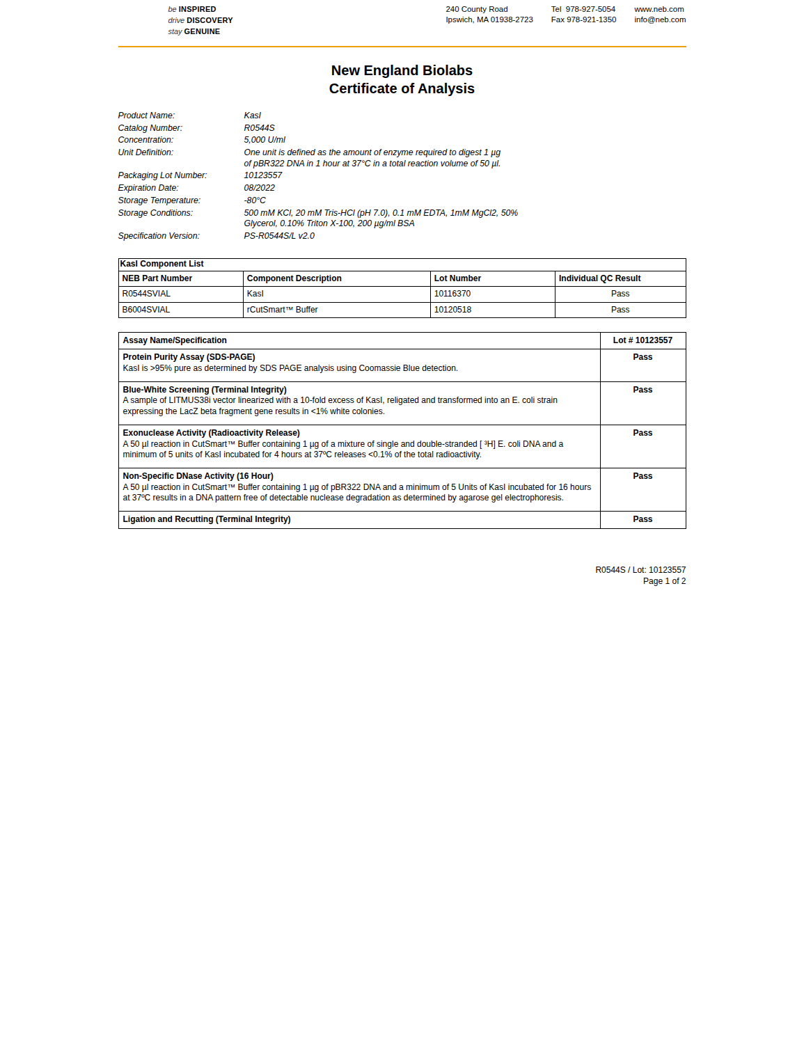be INSPIRED
drive DISCOVERY
stay GENUINE
240 County Road
Ipswich, MA 01938-2723
Tel 978-927-5054
Fax 978-921-1350
www.neb.com
info@neb.com
New England Biolabs Certificate of Analysis
| Product Name: | KasI |
| Catalog Number: | R0544S |
| Concentration: | 5,000 U/ml |
| Unit Definition: | One unit is defined as the amount of enzyme required to digest 1 µg of pBR322 DNA in 1 hour at 37°C in a total reaction volume of 50 µl. |
| Packaging Lot Number: | 10123557 |
| Expiration Date: | 08/2022 |
| Storage Temperature: | -80°C |
| Storage Conditions: | 500 mM KCl, 20 mM Tris-HCl (pH 7.0), 0.1 mM EDTA, 1mM MgCl2, 50% Glycerol, 0.10% Triton X-100, 200 µg/ml BSA |
| Specification Version: | PS-R0544S/L v2.0 |
KasI Component List
| NEB Part Number | Component Description | Lot Number | Individual QC Result |
| --- | --- | --- | --- |
| R0544SVIAL | KasI | 10116370 | Pass |
| B6004SVIAL | rCutSmart™ Buffer | 10120518 | Pass |
| Assay Name/Specification | Lot # 10123557 |
| --- | --- |
| Protein Purity Assay (SDS-PAGE) KasI is >95% pure as determined by SDS PAGE analysis using Coomassie Blue detection. | Pass |
| Blue-White Screening (Terminal Integrity) A sample of LITMUS38i vector linearized with a 10-fold excess of KasI, religated and transformed into an E. coli strain expressing the LacZ beta fragment gene results in <1% white colonies. | Pass |
| Exonuclease Activity (Radioactivity Release) A 50 µl reaction in CutSmart™ Buffer containing 1 µg of a mixture of single and double-stranded [ ³H] E. coli DNA and a minimum of 5 units of KasI incubated for 4 hours at 37ºC releases <0.1% of the total radioactivity. | Pass |
| Non-Specific DNase Activity (16 Hour) A 50 µl reaction in CutSmart™ Buffer containing 1 µg of pBR322 DNA and a minimum of 5 Units of KasI incubated for 16 hours at 37ºC results in a DNA pattern free of detectable nuclease degradation as determined by agarose gel electrophoresis. | Pass |
| Ligation and Recutting (Terminal Integrity) | Pass |
R0544S / Lot: 10123557
Page 1 of 2